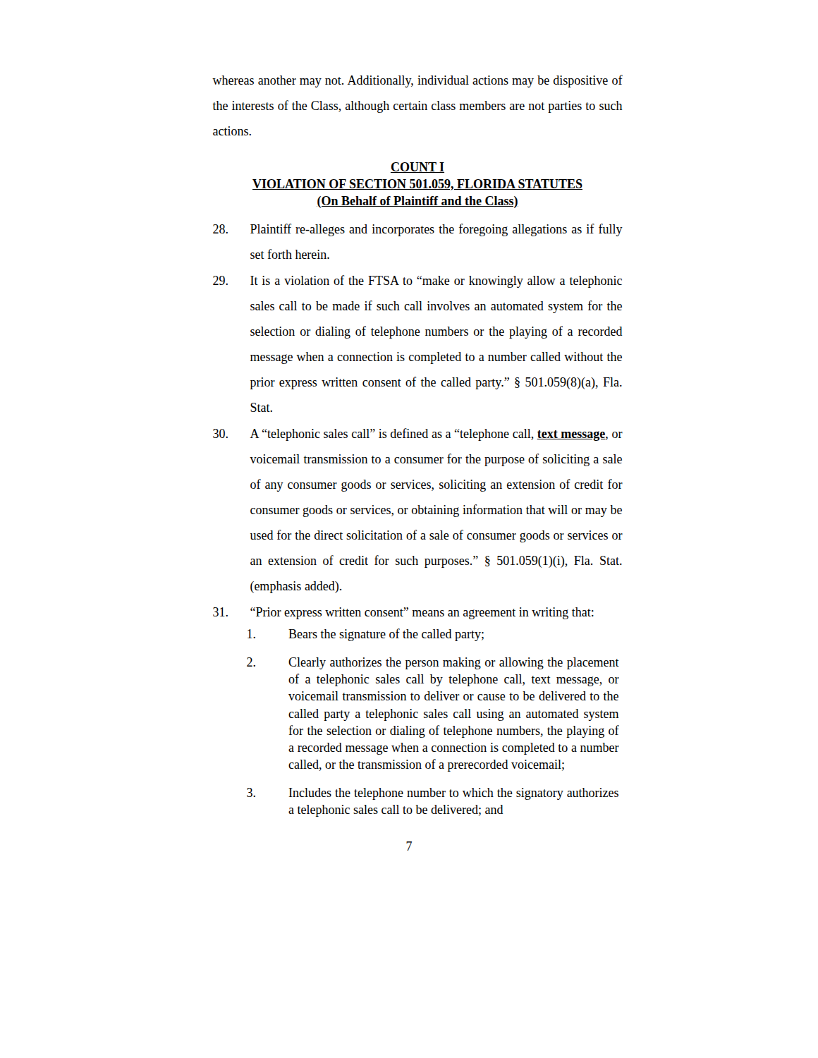whereas another may not. Additionally, individual actions may be dispositive of the interests of the Class, although certain class members are not parties to such actions.
COUNT I
VIOLATION OF SECTION 501.059, FLORIDA STATUTES
(On Behalf of Plaintiff and the Class)
28. Plaintiff re-alleges and incorporates the foregoing allegations as if fully set forth herein.
29. It is a violation of the FTSA to “make or knowingly allow a telephonic sales call to be made if such call involves an automated system for the selection or dialing of telephone numbers or the playing of a recorded message when a connection is completed to a number called without the prior express written consent of the called party.” § 501.059(8)(a), Fla. Stat.
30. A “telephonic sales call” is defined as a “telephone call, text message, or voicemail transmission to a consumer for the purpose of soliciting a sale of any consumer goods or services, soliciting an extension of credit for consumer goods or services, or obtaining information that will or may be used for the direct solicitation of a sale of consumer goods or services or an extension of credit for such purposes.” § 501.059(1)(i), Fla. Stat. (emphasis added).
31.“Prior express written consent” means an agreement in writing that:
1. Bears the signature of the called party;
2. Clearly authorizes the person making or allowing the placement of a telephonic sales call by telephone call, text message, or voicemail transmission to deliver or cause to be delivered to the called party a telephonic sales call using an automated system for the selection or dialing of telephone numbers, the playing of a recorded message when a connection is completed to a number called, or the transmission of a prerecorded voicemail;
3. Includes the telephone number to which the signatory authorizes a telephonic sales call to be delivered; and
7